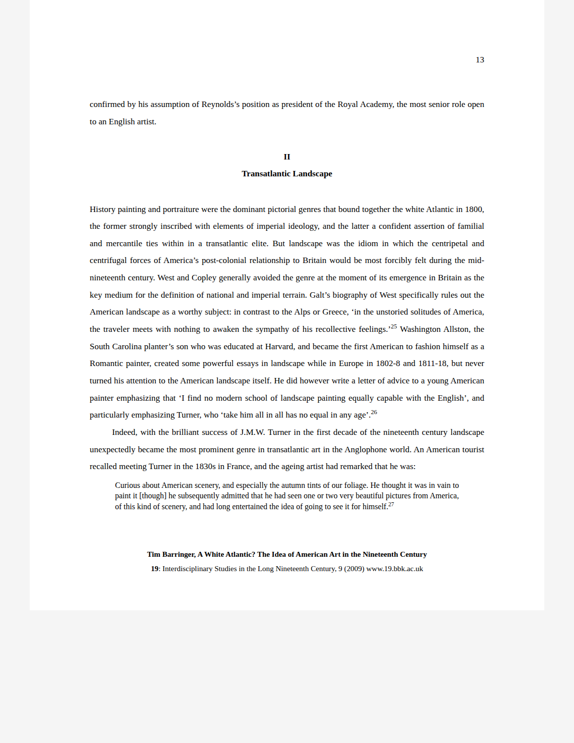13
confirmed by his assumption of Reynolds’s position as president of the Royal Academy, the most senior role open to an English artist.
II
Transatlantic Landscape
History painting and portraiture were the dominant pictorial genres that bound together the white Atlantic in 1800, the former strongly inscribed with elements of imperial ideology, and the latter a confident assertion of familial and mercantile ties within in a transatlantic elite. But landscape was the idiom in which the centripetal and centrifugal forces of America’s post-colonial relationship to Britain would be most forcibly felt during the mid-nineteenth century. West and Copley generally avoided the genre at the moment of its emergence in Britain as the key medium for the definition of national and imperial terrain. Galt’s biography of West specifically rules out the American landscape as a worthy subject: in contrast to the Alps or Greece, ‘in the unstoried solitudes of America, the traveler meets with nothing to awaken the sympathy of his recollective feelings.’25 Washington Allston, the South Carolina planter’s son who was educated at Harvard, and became the first American to fashion himself as a Romantic painter, created some powerful essays in landscape while in Europe in 1802-8 and 1811-18, but never turned his attention to the American landscape itself. He did however write a letter of advice to a young American painter emphasizing that ‘I find no modern school of landscape painting equally capable with the English’, and particularly emphasizing Turner, who ‘take him all in all has no equal in any age’.26
Indeed, with the brilliant success of J.M.W. Turner in the first decade of the nineteenth century landscape unexpectedly became the most prominent genre in transatlantic art in the Anglophone world. An American tourist recalled meeting Turner in the 1830s in France, and the ageing artist had remarked that he was:
Curious about American scenery, and especially the autumn tints of our foliage. He thought it was in vain to paint it [though] he subsequently admitted that he had seen one or two very beautiful pictures from America, of this kind of scenery, and had long entertained the idea of going to see it for himself.27
Tim Barringer, A White Atlantic? The Idea of American Art in the Nineteenth Century
19: Interdisciplinary Studies in the Long Nineteenth Century, 9 (2009) www.19.bbk.ac.uk